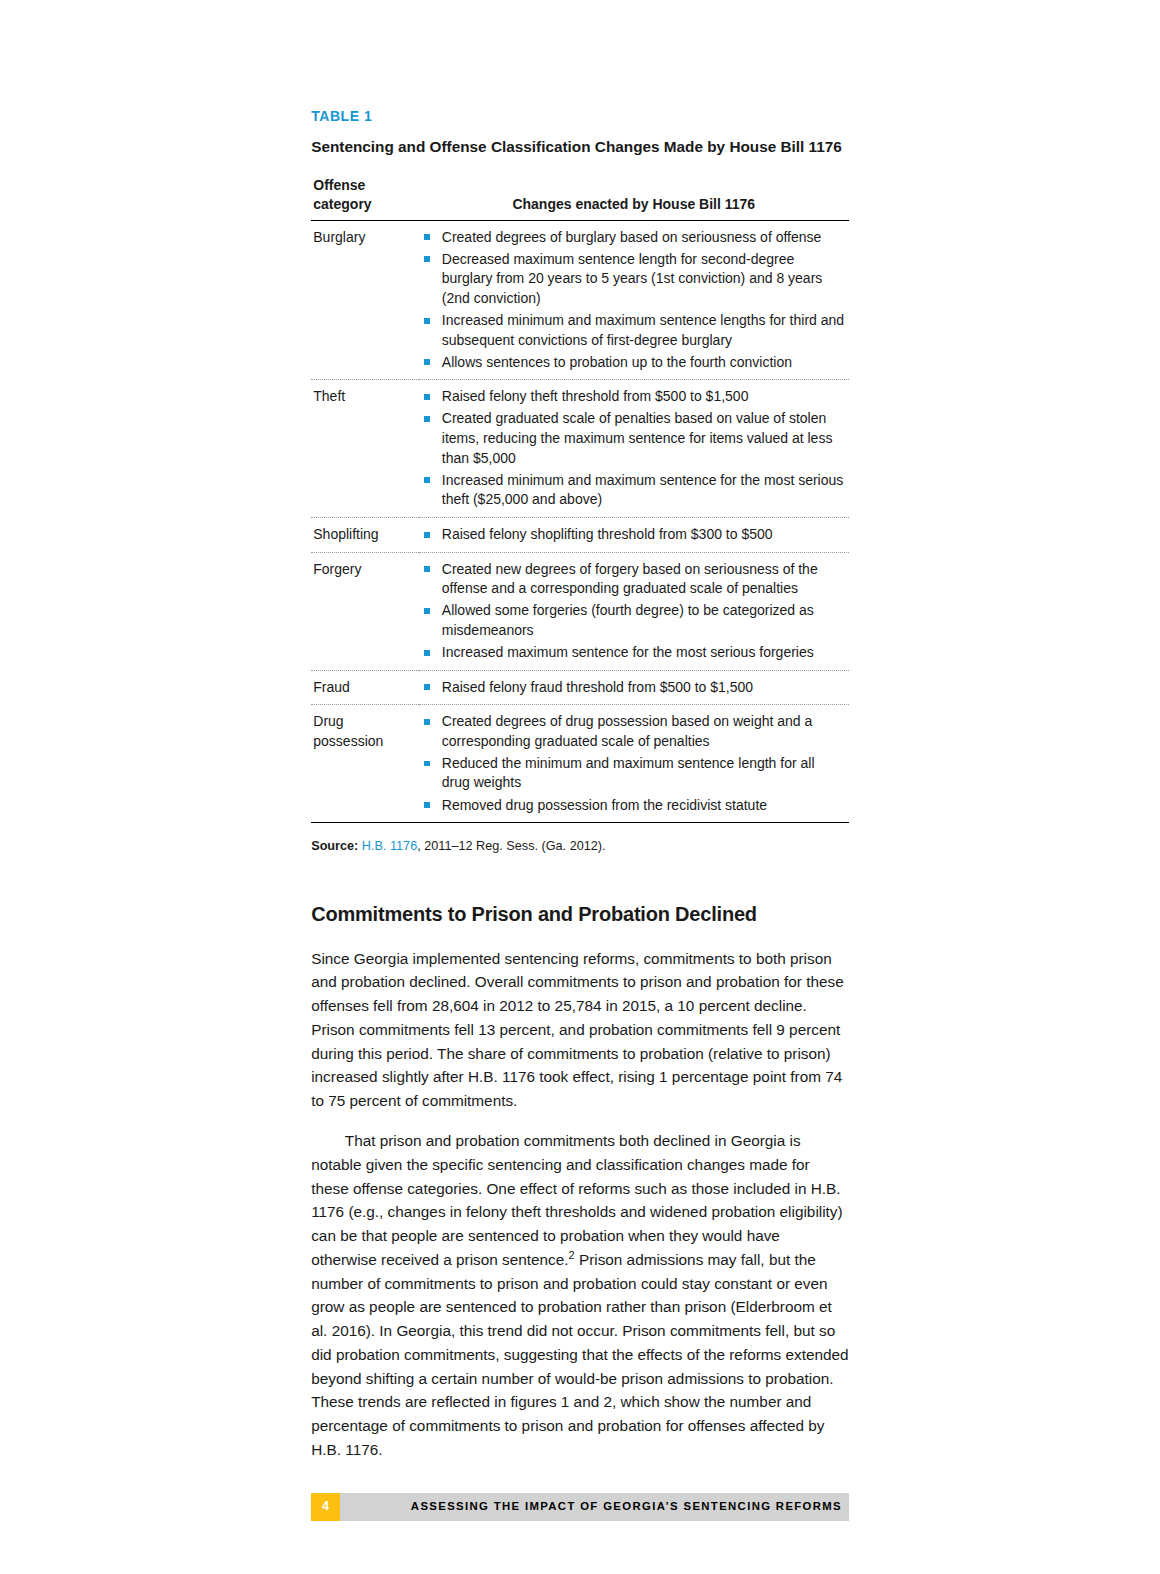TABLE 1
Sentencing and Offense Classification Changes Made by House Bill 1176
| Offense category | Changes enacted by House Bill 1176 |
| --- | --- |
| Burglary | Created degrees of burglary based on seriousness of offense Decreased maximum sentence length for second-degree burglary from 20 years to 5 years (1st conviction) and 8 years (2nd conviction) Increased minimum and maximum sentence lengths for third and subsequent convictions of first-degree burglary Allows sentences to probation up to the fourth conviction |
| Theft | Raised felony theft threshold from $500 to $1,500 Created graduated scale of penalties based on value of stolen items, reducing the maximum sentence for items valued at less than $5,000 Increased minimum and maximum sentence for the most serious theft ($25,000 and above) |
| Shoplifting | Raised felony shoplifting threshold from $300 to $500 |
| Forgery | Created new degrees of forgery based on seriousness of the offense and a corresponding graduated scale of penalties Allowed some forgeries (fourth degree) to be categorized as misdemeanors Increased maximum sentence for the most serious forgeries |
| Fraud | Raised felony fraud threshold from $500 to $1,500 |
| Drug possession | Created degrees of drug possession based on weight and a corresponding graduated scale of penalties Reduced the minimum and maximum sentence length for all drug weights Removed drug possession from the recidivist statute |
Source: H.B. 1176, 2011–12 Reg. Sess. (Ga. 2012).
Commitments to Prison and Probation Declined
Since Georgia implemented sentencing reforms, commitments to both prison and probation declined. Overall commitments to prison and probation for these offenses fell from 28,604 in 2012 to 25,784 in 2015, a 10 percent decline. Prison commitments fell 13 percent, and probation commitments fell 9 percent during this period. The share of commitments to probation (relative to prison) increased slightly after H.B. 1176 took effect, rising 1 percentage point from 74 to 75 percent of commitments.
That prison and probation commitments both declined in Georgia is notable given the specific sentencing and classification changes made for these offense categories. One effect of reforms such as those included in H.B. 1176 (e.g., changes in felony theft thresholds and widened probation eligibility) can be that people are sentenced to probation when they would have otherwise received a prison sentence.2 Prison admissions may fall, but the number of commitments to prison and probation could stay constant or even grow as people are sentenced to probation rather than prison (Elderbroom et al. 2016). In Georgia, this trend did not occur. Prison commitments fell, but so did probation commitments, suggesting that the effects of the reforms extended beyond shifting a certain number of would-be prison admissions to probation. These trends are reflected in figures 1 and 2, which show the number and percentage of commitments to prison and probation for offenses affected by H.B. 1176.
4
ASSESSING THE IMPACT OF GEORGIA’S SENTENCING REFORMS